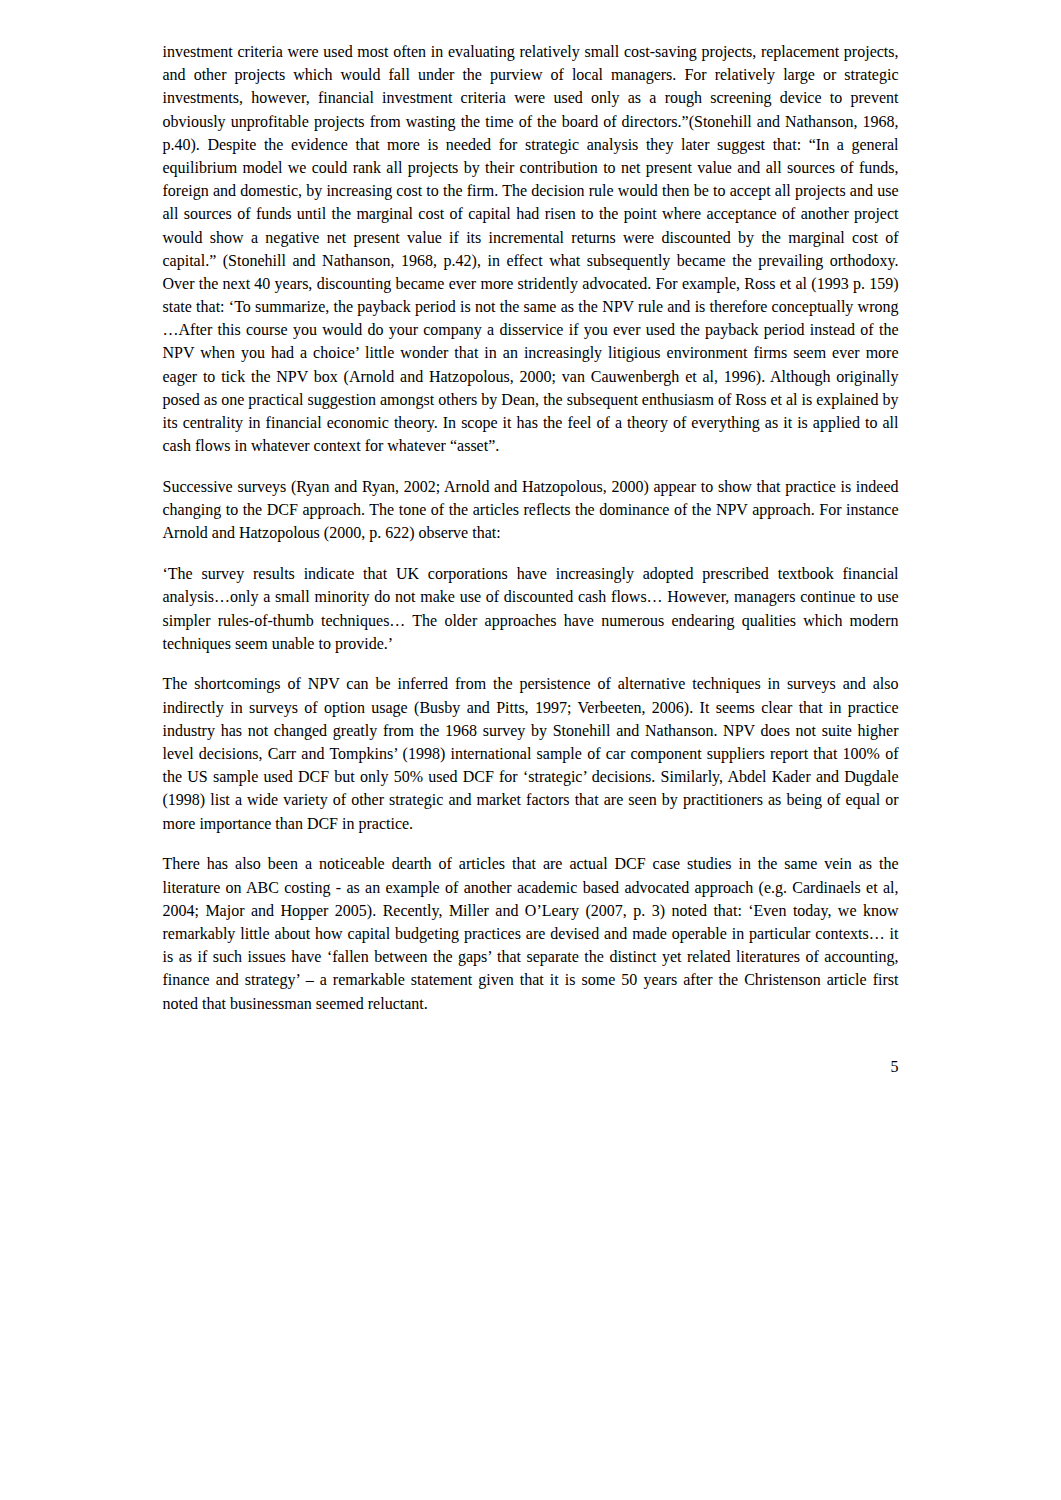investment criteria were used most often in evaluating relatively small cost-saving projects, replacement projects, and other projects which would fall under the purview of local managers. For relatively large or strategic investments, however, financial investment criteria were used only as a rough screening device to prevent obviously unprofitable projects from wasting the time of the board of directors.”(Stonehill and Nathanson, 1968, p.40). Despite the evidence that more is needed for strategic analysis they later suggest that: “In a general equilibrium model we could rank all projects by their contribution to net present value and all sources of funds, foreign and domestic, by increasing cost to the firm. The decision rule would then be to accept all projects and use all sources of funds until the marginal cost of capital had risen to the point where acceptance of another project would show a negative net present value if its incremental returns were discounted by the marginal cost of capital.” (Stonehill and Nathanson, 1968, p.42), in effect what subsequently became the prevailing orthodoxy. Over the next 40 years, discounting became ever more stridently advocated. For example, Ross et al (1993 p. 159) state that: ‘To summarize, the payback period is not the same as the NPV rule and is therefore conceptually wrong …After this course you would do your company a disservice if you ever used the payback period instead of the NPV when you had a choice’ little wonder that in an increasingly litigious environment firms seem ever more eager to tick the NPV box (Arnold and Hatzopolous, 2000; van Cauwenbergh et al, 1996). Although originally posed as one practical suggestion amongst others by Dean, the subsequent enthusiasm of Ross et al is explained by its centrality in financial economic theory. In scope it has the feel of a theory of everything as it is applied to all cash flows in whatever context for whatever “asset”.
Successive surveys (Ryan and Ryan, 2002; Arnold and Hatzopolous, 2000) appear to show that practice is indeed changing to the DCF approach. The tone of the articles reflects the dominance of the NPV approach. For instance Arnold and Hatzopolous (2000, p. 622) observe that:
‘The survey results indicate that UK corporations have increasingly adopted prescribed textbook financial analysis…only a small minority do not make use of discounted cash flows… However, managers continue to use simpler rules-of-thumb techniques… The older approaches have numerous endearing qualities which modern techniques seem unable to provide.’
The shortcomings of NPV can be inferred from the persistence of alternative techniques in surveys and also indirectly in surveys of option usage (Busby and Pitts, 1997; Verbeeten, 2006). It seems clear that in practice industry has not changed greatly from the 1968 survey by Stonehill and Nathanson. NPV does not suite higher level decisions, Carr and Tompkins’ (1998) international sample of car component suppliers report that 100% of the US sample used DCF but only 50% used DCF for ‘strategic’ decisions. Similarly, Abdel Kader and Dugdale (1998) list a wide variety of other strategic and market factors that are seen by practitioners as being of equal or more importance than DCF in practice.
There has also been a noticeable dearth of articles that are actual DCF case studies in the same vein as the literature on ABC costing - as an example of another academic based advocated approach (e.g. Cardinaels et al, 2004; Major and Hopper 2005). Recently, Miller and O’Leary (2007, p. 3) noted that: ‘Even today, we know remarkably little about how capital budgeting practices are devised and made operable in particular contexts… it is as if such issues have ‘fallen between the gaps’ that separate the distinct yet related literatures of accounting, finance and strategy’ – a remarkable statement given that it is some 50 years after the Christenson article first noted that businessman seemed reluctant.
5